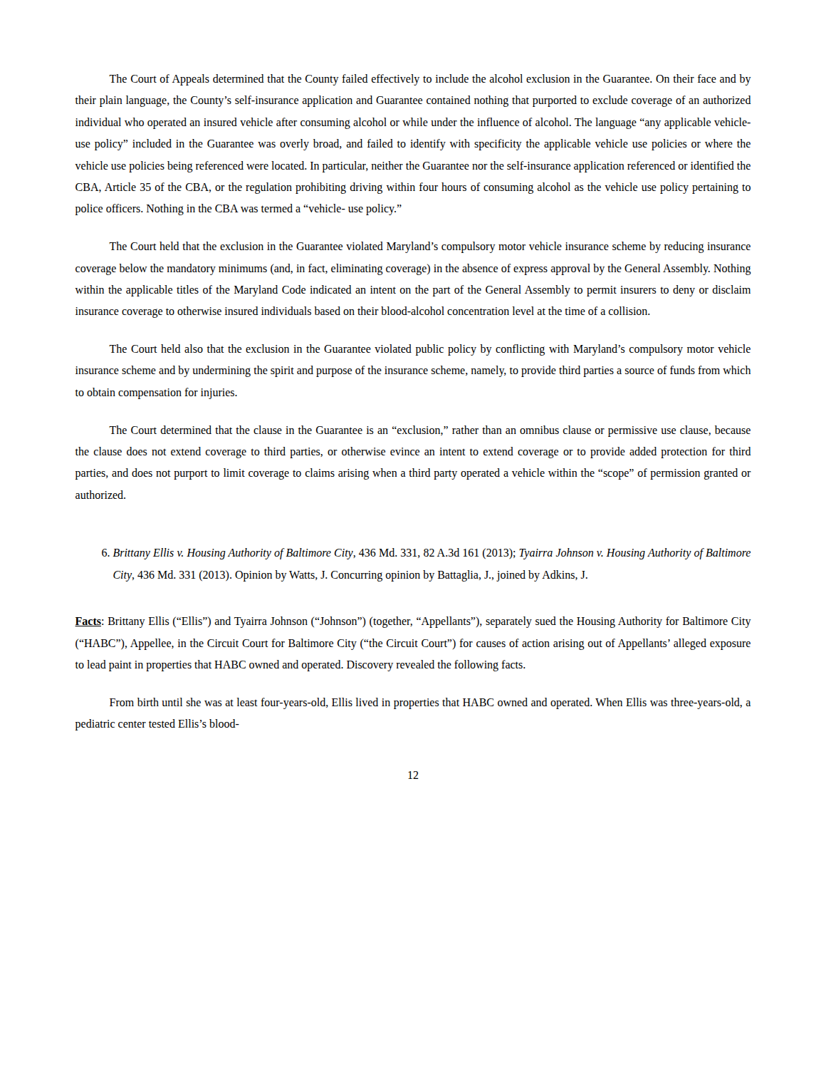The Court of Appeals determined that the County failed effectively to include the alcohol exclusion in the Guarantee. On their face and by their plain language, the County’s self-insurance application and Guarantee contained nothing that purported to exclude coverage of an authorized individual who operated an insured vehicle after consuming alcohol or while under the influence of alcohol. The language “any applicable vehicle-use policy” included in the Guarantee was overly broad, and failed to identify with specificity the applicable vehicle use policies or where the vehicle use policies being referenced were located. In particular, neither the Guarantee nor the self-insurance application referenced or identified the CBA, Article 35 of the CBA, or the regulation prohibiting driving within four hours of consuming alcohol as the vehicle use policy pertaining to police officers. Nothing in the CBA was termed a “vehicle- use policy.”
The Court held that the exclusion in the Guarantee violated Maryland’s compulsory motor vehicle insurance scheme by reducing insurance coverage below the mandatory minimums (and, in fact, eliminating coverage) in the absence of express approval by the General Assembly. Nothing within the applicable titles of the Maryland Code indicated an intent on the part of the General Assembly to permit insurers to deny or disclaim insurance coverage to otherwise insured individuals based on their blood-alcohol concentration level at the time of a collision.
The Court held also that the exclusion in the Guarantee violated public policy by conflicting with Maryland’s compulsory motor vehicle insurance scheme and by undermining the spirit and purpose of the insurance scheme, namely, to provide third parties a source of funds from which to obtain compensation for injuries.
The Court determined that the clause in the Guarantee is an “exclusion,” rather than an omnibus clause or permissive use clause, because the clause does not extend coverage to third parties, or otherwise evince an intent to extend coverage or to provide added protection for third parties, and does not purport to limit coverage to claims arising when a third party operated a vehicle within the “scope” of permission granted or authorized.
Brittany Ellis v. Housing Authority of Baltimore City, 436 Md. 331, 82 A.3d 161 (2013); Tyairra Johnson v. Housing Authority of Baltimore City, 436 Md. 331 (2013). Opinion by Watts, J. Concurring opinion by Battaglia, J., joined by Adkins, J.
Facts: Brittany Ellis (“Ellis”) and Tyairra Johnson (“Johnson”) (together, “Appellants”), separately sued the Housing Authority for Baltimore City (“HABC”), Appellee, in the Circuit Court for Baltimore City (“the Circuit Court”) for causes of action arising out of Appellants’ alleged exposure to lead paint in properties that HABC owned and operated. Discovery revealed the following facts.
From birth until she was at least four-years-old, Ellis lived in properties that HABC owned and operated. When Ellis was three-years-old, a pediatric center tested Ellis’s blood-
12